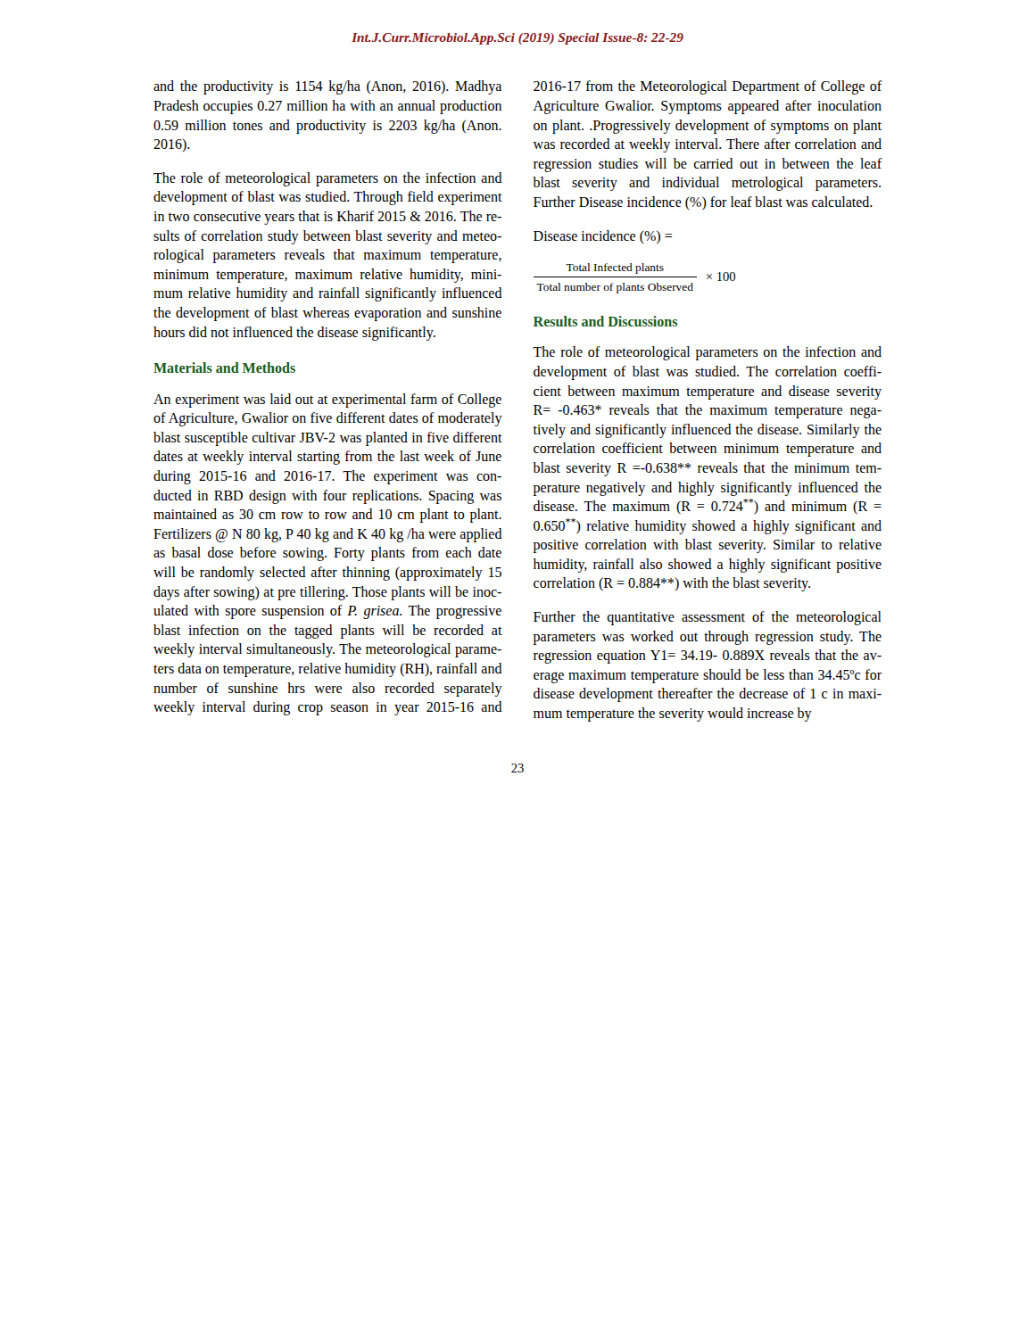Int.J.Curr.Microbiol.App.Sci (2019) Special Issue-8: 22-29
and the productivity is 1154 kg/ha (Anon, 2016). Madhya Pradesh occupies 0.27 million ha with an annual production 0.59 million tones and productivity is 2203 kg/ha (Anon. 2016).
The role of meteorological parameters on the infection and development of blast was studied. Through field experiment in two consecutive years that is Kharif 2015 & 2016. The results of correlation study between blast severity and meteorological parameters reveals that maximum temperature, minimum temperature, maximum relative humidity, minimum relative humidity and rainfall significantly influenced the development of blast whereas evaporation and sunshine hours did not influenced the disease significantly.
Materials and Methods
An experiment was laid out at experimental farm of College of Agriculture, Gwalior on five different dates of moderately blast susceptible cultivar JBV-2 was planted in five different dates at weekly interval starting from the last week of June during 2015-16 and 2016-17. The experiment was conducted in RBD design with four replications. Spacing was maintained as 30 cm row to row and 10 cm plant to plant. Fertilizers @ N 80 kg, P 40 kg and K 40 kg /ha were applied as basal dose before sowing. Forty plants from each date will be randomly selected after thinning (approximately 15 days after sowing) at pre tillering. Those plants will be inoculated with spore suspension of P. grisea. The progressive blast infection on the tagged plants will be recorded at weekly interval simultaneously. The meteorological parameters data on temperature, relative humidity (RH), rainfall and number of sunshine hrs were also recorded separately weekly interval during crop season in year 2015-16 and 2016-17 from the Meteorological Department of College of Agriculture Gwalior. Symptoms appeared after inoculation on plant. .Progressively development of symptoms on plant was recorded at weekly interval. There after correlation and regression studies will be carried out in between the leaf blast severity and individual metrological parameters. Further Disease incidence (%) for leaf blast was calculated.
Disease incidence (%) =
Total Infected plants Total number of plants Observed × 100
Results and Discussions
The role of meteorological parameters on the infection and development of blast was studied. The correlation coefficient between maximum temperature and disease severity R= -0.463* reveals that the maximum temperature negatively and significantly influenced the disease. Similarly the correlation coefficient between minimum temperature and blast severity R =-0.638** reveals that the minimum temperature negatively and highly significantly influenced the disease. The maximum (R = 0.724**) and minimum (R = 0.650**) relative humidity showed a highly significant and positive correlation with blast severity. Similar to relative humidity, rainfall also showed a highly significant positive correlation (R = 0.884**) with the blast severity.
Further the quantitative assessment of the meteorological parameters was worked out through regression study. The regression equation Y1= 34.19- 0.889X reveals that the average maximum temperature should be less than 34.45ºc for disease development thereafter the decrease of 1 c in maximum temperature the severity would increase by
23